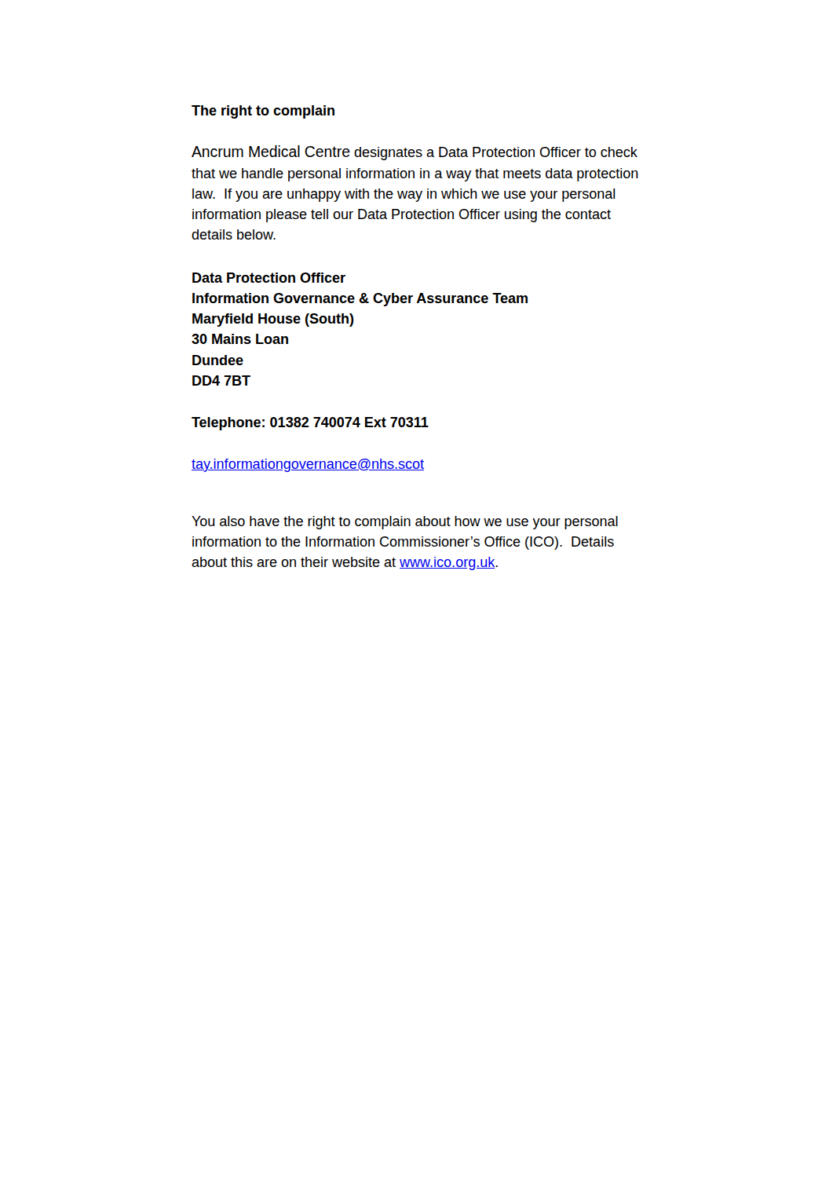The right to complain
Ancrum Medical Centre designates a Data Protection Officer to check that we handle personal information in a way that meets data protection law. If you are unhappy with the way in which we use your personal information please tell our Data Protection Officer using the contact details below.
Data Protection Officer
Information Governance & Cyber Assurance Team
Maryfield House (South)
30 Mains Loan
Dundee
DD4 7BT
Telephone: 01382 740074 Ext 70311
tay.informationgovernance@nhs.scot
You also have the right to complain about how we use your personal information to the Information Commissioner’s Office (ICO). Details about this are on their website at www.ico.org.uk.